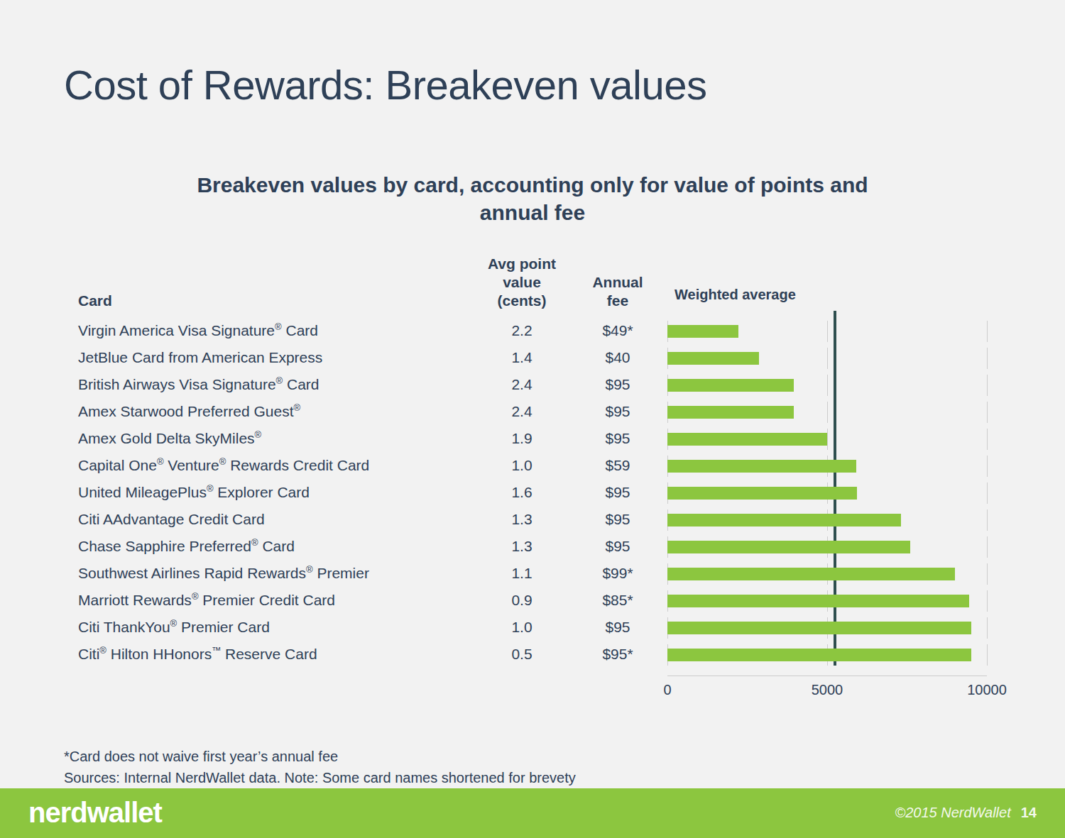Cost of Rewards: Breakeven values
Breakeven values by card, accounting only for value of points and annual fee
| Card | Avg point value (cents) | Annual fee | Weighted average |
| --- | --- | --- | --- |
| Virgin America Visa Signature ® Card | 2.2 | $49* | |
| JetBlue Card from American Express | 1.4 | $40 | |
| British Airways Visa Signature ® Card | 2.4 | $95 | |
| Amex Starwood Preferred Guest ® | 2.4 | $95 | |
| Amex Gold Delta SkyMiles ® | 1.9 | $95 | |
| Capital One ® Venture ® Rewards Credit Card | 1.0 | $59 | |
| United MileagePlus ® Explorer Card | 1.6 | $95 | |
| Citi AAdvantage Credit Card | 1.3 | $95 | |
| Chase Sapphire Preferred ® Card | 1.3 | $95 | |
| Southwest Airlines Rapid Rewards ® Premier | 1.1 | $99* | |
| Marriott Rewards ® Premier Credit Card | 0.9 | $85* | |
| Citi ThankYou ® Premier Card | 1.0 | $95 | |
| Citi ® Hilton HHonors ™ Reserve Card | 0.5 | $95* | |
| | | | 0 5000 10000 |
*Card does not waive first year’s annual fee
Sources: Internal NerdWallet data. Note: Some card names shortened for brevety
nerdwallet
©2015 NerdWallet14